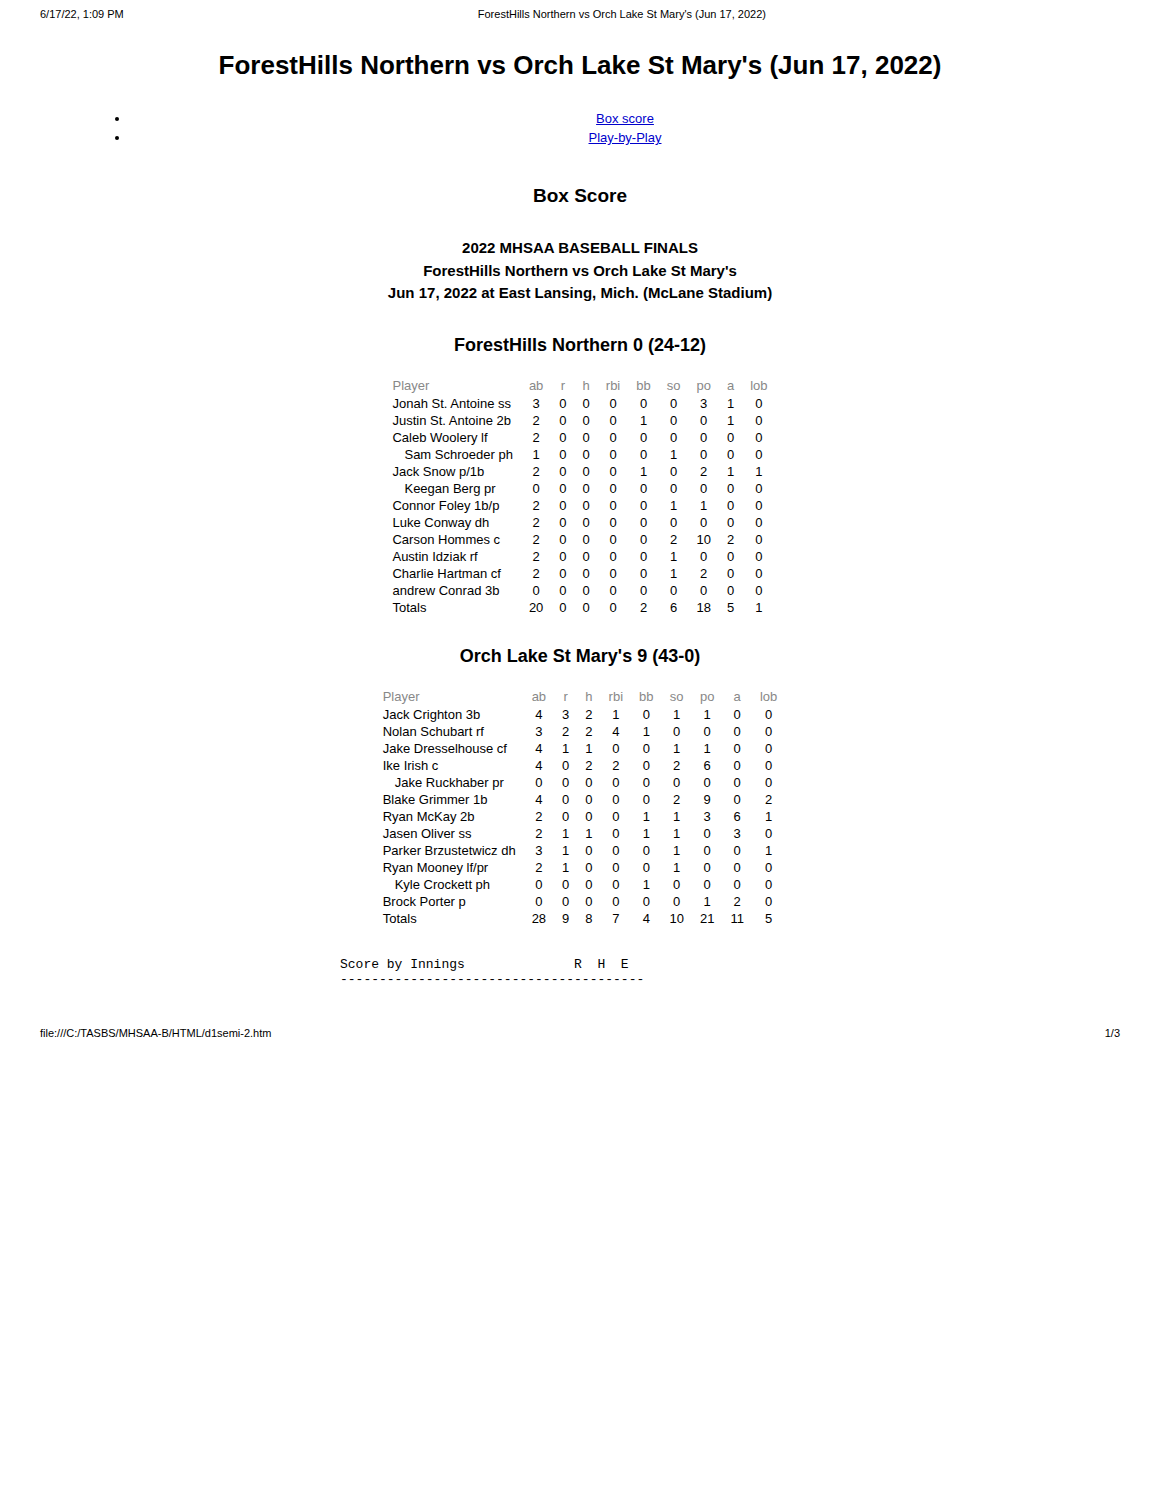6/17/22, 1:09 PM
ForestHills Northern vs Orch Lake St Mary's (Jun 17, 2022)
ForestHills Northern vs Orch Lake St Mary's (Jun 17, 2022)
Box score
Play-by-Play
Box Score
2022 MHSAA BASEBALL FINALS
ForestHills Northern vs Orch Lake St Mary's
Jun 17, 2022 at East Lansing, Mich. (McLane Stadium)
ForestHills Northern 0 (24-12)
| Player | ab | r | h | rbi | bb | so | po | a | lob |
| --- | --- | --- | --- | --- | --- | --- | --- | --- | --- |
| Jonah St. Antoine ss | 3 | 0 | 0 | 0 | 0 | 0 | 3 | 1 | 0 |
| Justin St. Antoine 2b | 2 | 0 | 0 | 0 | 1 | 0 | 0 | 1 | 0 |
| Caleb Woolery lf | 2 | 0 | 0 | 0 | 0 | 0 | 0 | 0 | 0 |
| Sam Schroeder ph | 1 | 0 | 0 | 0 | 0 | 1 | 0 | 0 | 0 |
| Jack Snow p/1b | 2 | 0 | 0 | 0 | 1 | 0 | 2 | 1 | 1 |
| Keegan Berg pr | 0 | 0 | 0 | 0 | 0 | 0 | 0 | 0 | 0 |
| Connor Foley 1b/p | 2 | 0 | 0 | 0 | 0 | 1 | 1 | 0 | 0 |
| Luke Conway dh | 2 | 0 | 0 | 0 | 0 | 0 | 0 | 0 | 0 |
| Carson Hommes c | 2 | 0 | 0 | 0 | 0 | 2 | 10 | 2 | 0 |
| Austin Idziak rf | 2 | 0 | 0 | 0 | 0 | 1 | 0 | 0 | 0 |
| Charlie Hartman cf | 2 | 0 | 0 | 0 | 0 | 1 | 2 | 0 | 0 |
| andrew Conrad 3b | 0 | 0 | 0 | 0 | 0 | 0 | 0 | 0 | 0 |
| Totals | 20 | 0 | 0 | 0 | 2 | 6 | 18 | 5 | 1 |
Orch Lake St Mary's 9 (43-0)
| Player | ab | r | h | rbi | bb | so | po | a | lob |
| --- | --- | --- | --- | --- | --- | --- | --- | --- | --- |
| Jack Crighton 3b | 4 | 3 | 2 | 1 | 0 | 1 | 1 | 0 | 0 |
| Nolan Schubart rf | 3 | 2 | 2 | 4 | 1 | 0 | 0 | 0 | 0 |
| Jake Dresselhouse cf | 4 | 1 | 1 | 0 | 0 | 1 | 1 | 0 | 0 |
| Ike Irish c | 4 | 0 | 2 | 2 | 0 | 2 | 6 | 0 | 0 |
| Jake Ruckhaber pr | 0 | 0 | 0 | 0 | 0 | 0 | 0 | 0 | 0 |
| Blake Grimmer 1b | 4 | 0 | 0 | 0 | 0 | 2 | 9 | 0 | 2 |
| Ryan McKay 2b | 2 | 0 | 0 | 0 | 1 | 1 | 3 | 6 | 1 |
| Jasen Oliver ss | 2 | 1 | 1 | 0 | 1 | 1 | 0 | 3 | 0 |
| Parker Brzustetwicz dh | 3 | 1 | 0 | 0 | 0 | 1 | 0 | 0 | 1 |
| Ryan Mooney lf/pr | 2 | 1 | 0 | 0 | 0 | 1 | 0 | 0 | 0 |
| Kyle Crockett ph | 0 | 0 | 0 | 0 | 1 | 0 | 0 | 0 | 0 |
| Brock Porter p | 0 | 0 | 0 | 0 | 0 | 0 | 1 | 2 | 0 |
| Totals | 28 | 9 | 8 | 7 | 4 | 10 | 21 | 11 | 5 |
Score by Innings              R  H  E
---------------------------------------
file:///C:/TASBS/MHSAA-B/HTML/d1semi-2.htm
1/3